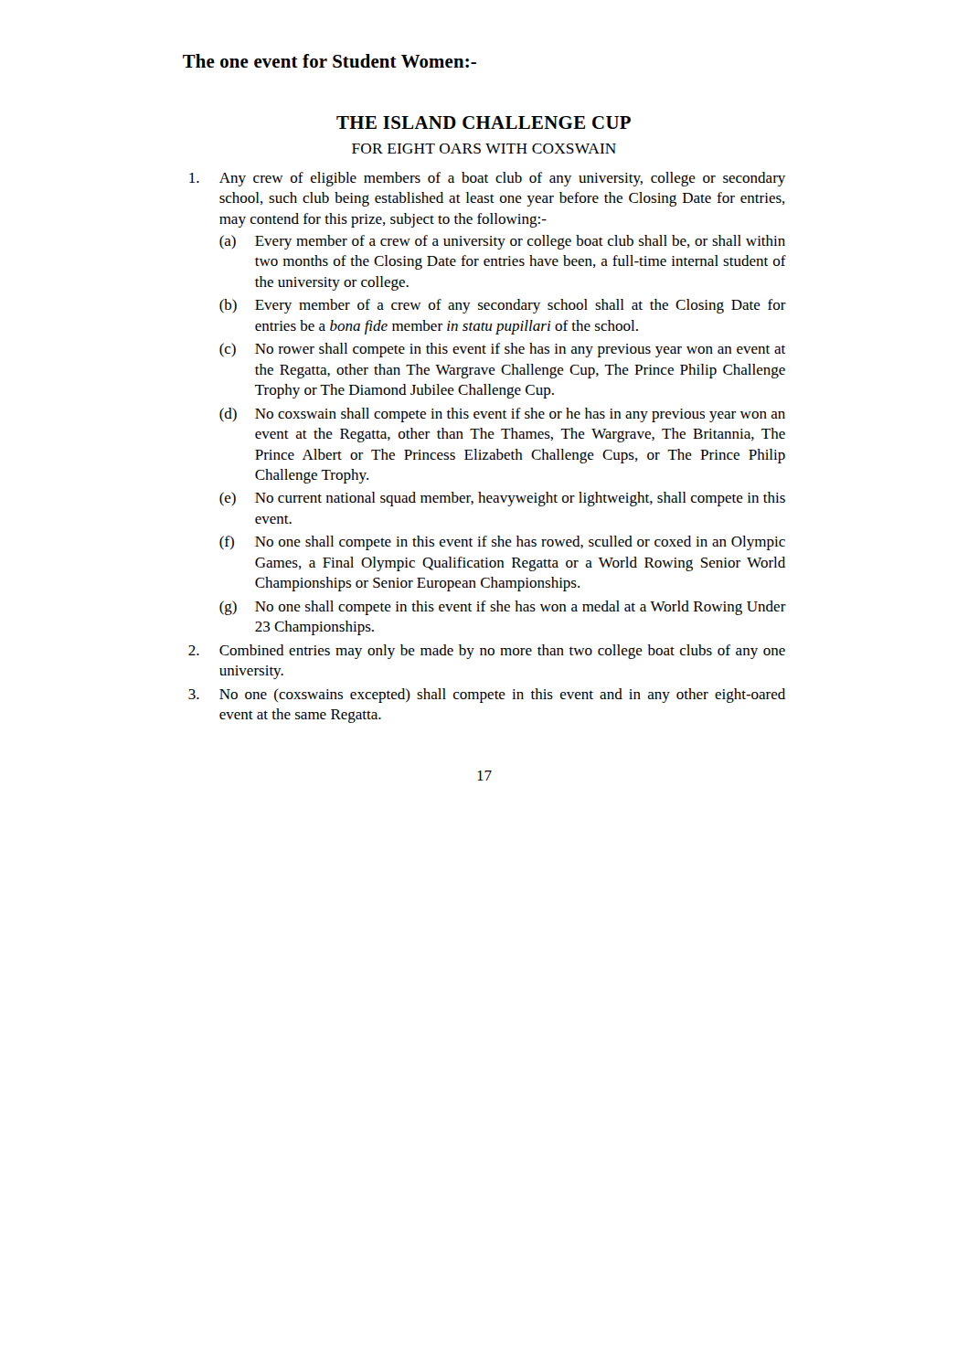The one event for Student Women:-
THE ISLAND CHALLENGE CUP
FOR EIGHT OARS WITH COXSWAIN
Any crew of eligible members of a boat club of any university, college or secondary school, such club being established at least one year before the Closing Date for entries, may contend for this prize, subject to the following:-
Every member of a crew of a university or college boat club shall be, or shall within two months of the Closing Date for entries have been, a full-time internal student of the university or college.
Every member of a crew of any secondary school shall at the Closing Date for entries be a bona fide member in statu pupillari of the school.
No rower shall compete in this event if she has in any previous year won an event at the Regatta, other than The Wargrave Challenge Cup, The Prince Philip Challenge Trophy or The Diamond Jubilee Challenge Cup.
No coxswain shall compete in this event if she or he has in any previous year won an event at the Regatta, other than The Thames, The Wargrave, The Britannia, The Prince Albert or The Princess Elizabeth Challenge Cups, or The Prince Philip Challenge Trophy.
No current national squad member, heavyweight or lightweight, shall compete in this event.
No one shall compete in this event if she has rowed, sculled or coxed in an Olympic Games, a Final Olympic Qualification Regatta or a World Rowing Senior World Championships or Senior European Championships.
No one shall compete in this event if she has won a medal at a World Rowing Under 23 Championships.
Combined entries may only be made by no more than two college boat clubs of any one university.
No one (coxswains excepted) shall compete in this event and in any other eight-oared event at the same Regatta.
17